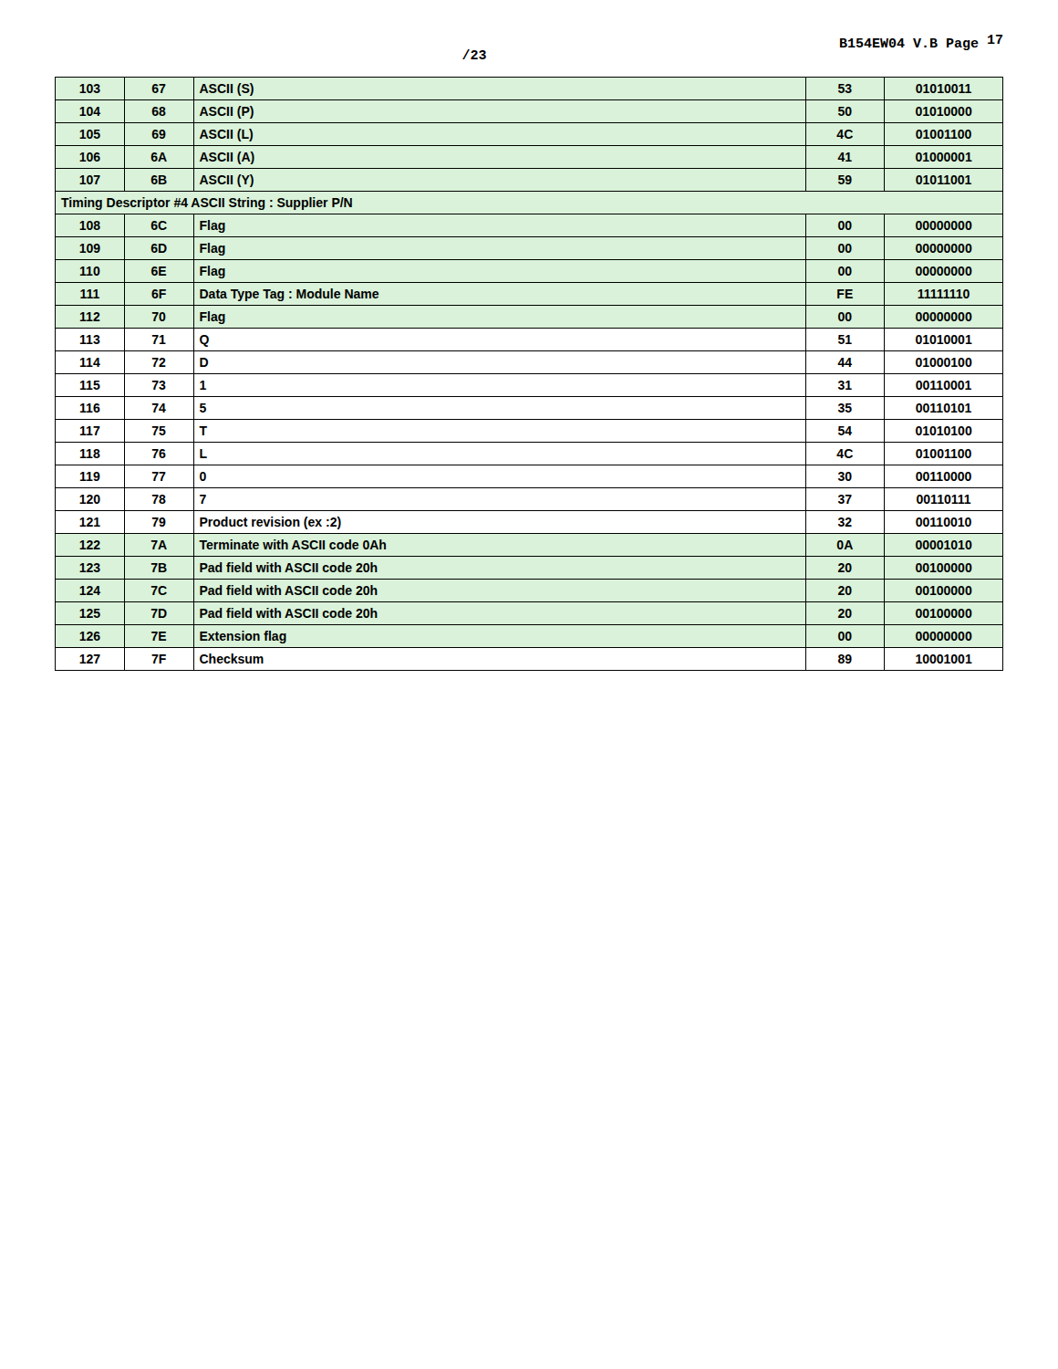B154EW04 V.B Page 17
/23
| 103 | 67 | ASCII (S) | 53 | 01010011 |
| 104 | 68 | ASCII (P) | 50 | 01010000 |
| 105 | 69 | ASCII (L) | 4C | 01001100 |
| 106 | 6A | ASCII (A) | 41 | 01000001 |
| 107 | 6B | ASCII (Y) | 59 | 01011001 |
| Timing Descriptor #4 ASCII String : Supplier P/N |
| 108 | 6C | Flag | 00 | 00000000 |
| 109 | 6D | Flag | 00 | 00000000 |
| 110 | 6E | Flag | 00 | 00000000 |
| 111 | 6F | Data Type Tag : Module Name | FE | 11111110 |
| 112 | 70 | Flag | 00 | 00000000 |
| 113 | 71 | Q | 51 | 01010001 |
| 114 | 72 | D | 44 | 01000100 |
| 115 | 73 | 1 | 31 | 00110001 |
| 116 | 74 | 5 | 35 | 00110101 |
| 117 | 75 | T | 54 | 01010100 |
| 118 | 76 | L | 4C | 01001100 |
| 119 | 77 | 0 | 30 | 00110000 |
| 120 | 78 | 7 | 37 | 00110111 |
| 121 | 79 | Product revision (ex :2) | 32 | 00110010 |
| 122 | 7A | Terminate with ASCII code 0Ah | 0A | 00001010 |
| 123 | 7B | Pad field with ASCII code 20h | 20 | 00100000 |
| 124 | 7C | Pad field with ASCII code 20h | 20 | 00100000 |
| 125 | 7D | Pad field with ASCII code 20h | 20 | 00100000 |
| 126 | 7E | Extension flag | 00 | 00000000 |
| 127 | 7F | Checksum | 89 | 10001001 |